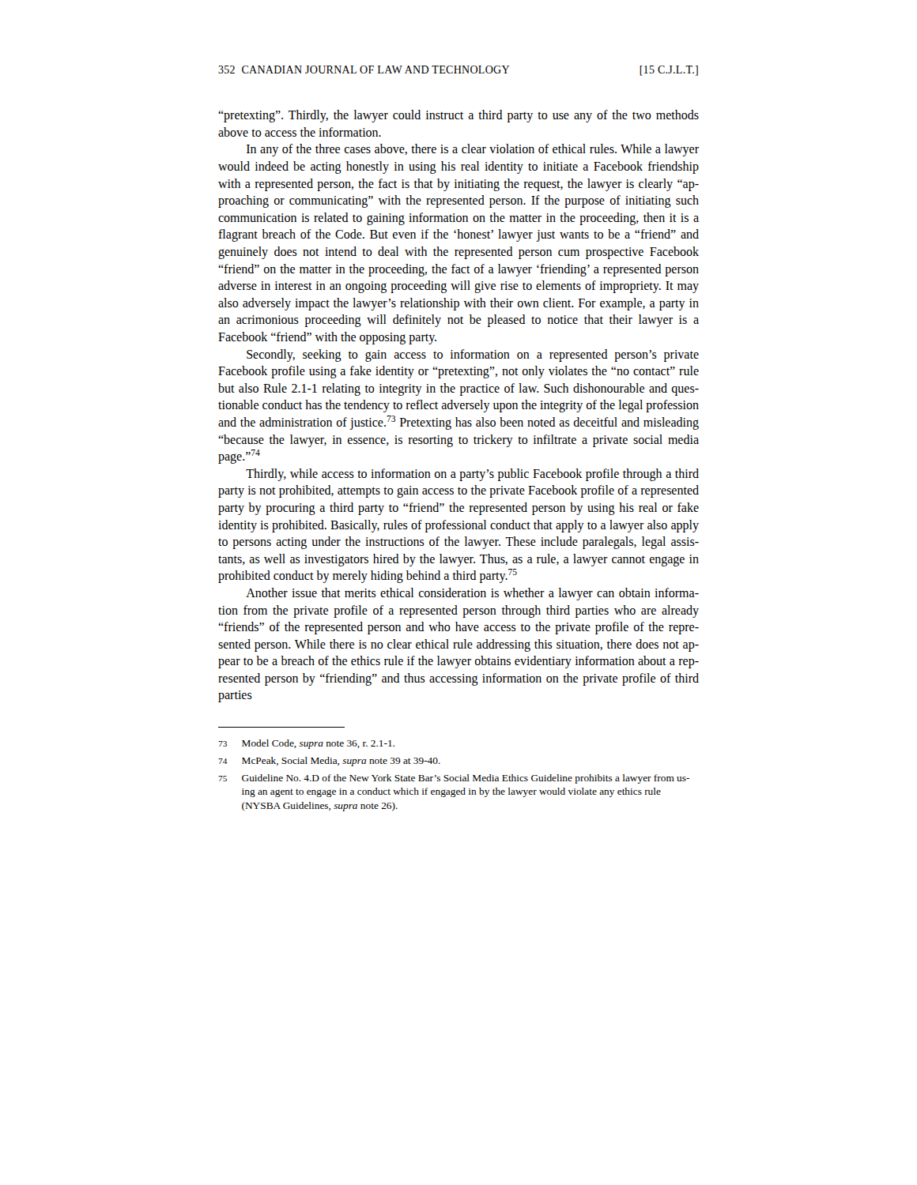352 Canadian Journal of Law and Technology [15 C.J.L.T.]
“pretexting”. Thirdly, the lawyer could instruct a third party to use any of the two methods above to access the information.
In any of the three cases above, there is a clear violation of ethical rules. While a lawyer would indeed be acting honestly in using his real identity to initiate a Facebook friendship with a represented person, the fact is that by initiating the request, the lawyer is clearly “approaching or communicating” with the represented person. If the purpose of initiating such communication is related to gaining information on the matter in the proceeding, then it is a flagrant breach of the Code. But even if the ‘honest’ lawyer just wants to be a “friend” and genuinely does not intend to deal with the represented person cum prospective Facebook “friend” on the matter in the proceeding, the fact of a lawyer ‘friending’ a represented person adverse in interest in an ongoing proceeding will give rise to elements of impropriety. It may also adversely impact the lawyer’s relationship with their own client. For example, a party in an acrimonious proceeding will definitely not be pleased to notice that their lawyer is a Facebook “friend” with the opposing party.
Secondly, seeking to gain access to information on a represented person’s private Facebook profile using a fake identity or “pretexting”, not only violates the “no contact” rule but also Rule 2.1-1 relating to integrity in the practice of law. Such dishonourable and questionable conduct has the tendency to reflect adversely upon the integrity of the legal profession and the administration of justice.73 Pretexting has also been noted as deceitful and misleading “because the lawyer, in essence, is resorting to trickery to infiltrate a private social media page.”74
Thirdly, while access to information on a party’s public Facebook profile through a third party is not prohibited, attempts to gain access to the private Facebook profile of a represented party by procuring a third party to “friend” the represented person by using his real or fake identity is prohibited. Basically, rules of professional conduct that apply to a lawyer also apply to persons acting under the instructions of the lawyer. These include paralegals, legal assistants, as well as investigators hired by the lawyer. Thus, as a rule, a lawyer cannot engage in prohibited conduct by merely hiding behind a third party.75
Another issue that merits ethical consideration is whether a lawyer can obtain information from the private profile of a represented person through third parties who are already “friends” of the represented person and who have access to the private profile of the represented person. While there is no clear ethical rule addressing this situation, there does not appear to be a breach of the ethics rule if the lawyer obtains evidentiary information about a represented person by “friending” and thus accessing information on the private profile of third parties
73
Model Code, supra note 36, r. 2.1-1.
74
McPeak, Social Media, supra note 39 at 39-40.
75
Guideline No. 4.D of the New York State Bar’s Social Media Ethics Guideline prohibits a lawyer from using an agent to engage in a conduct which if engaged in by the lawyer would violate any ethics rule (NYSBA Guidelines, supra note 26).